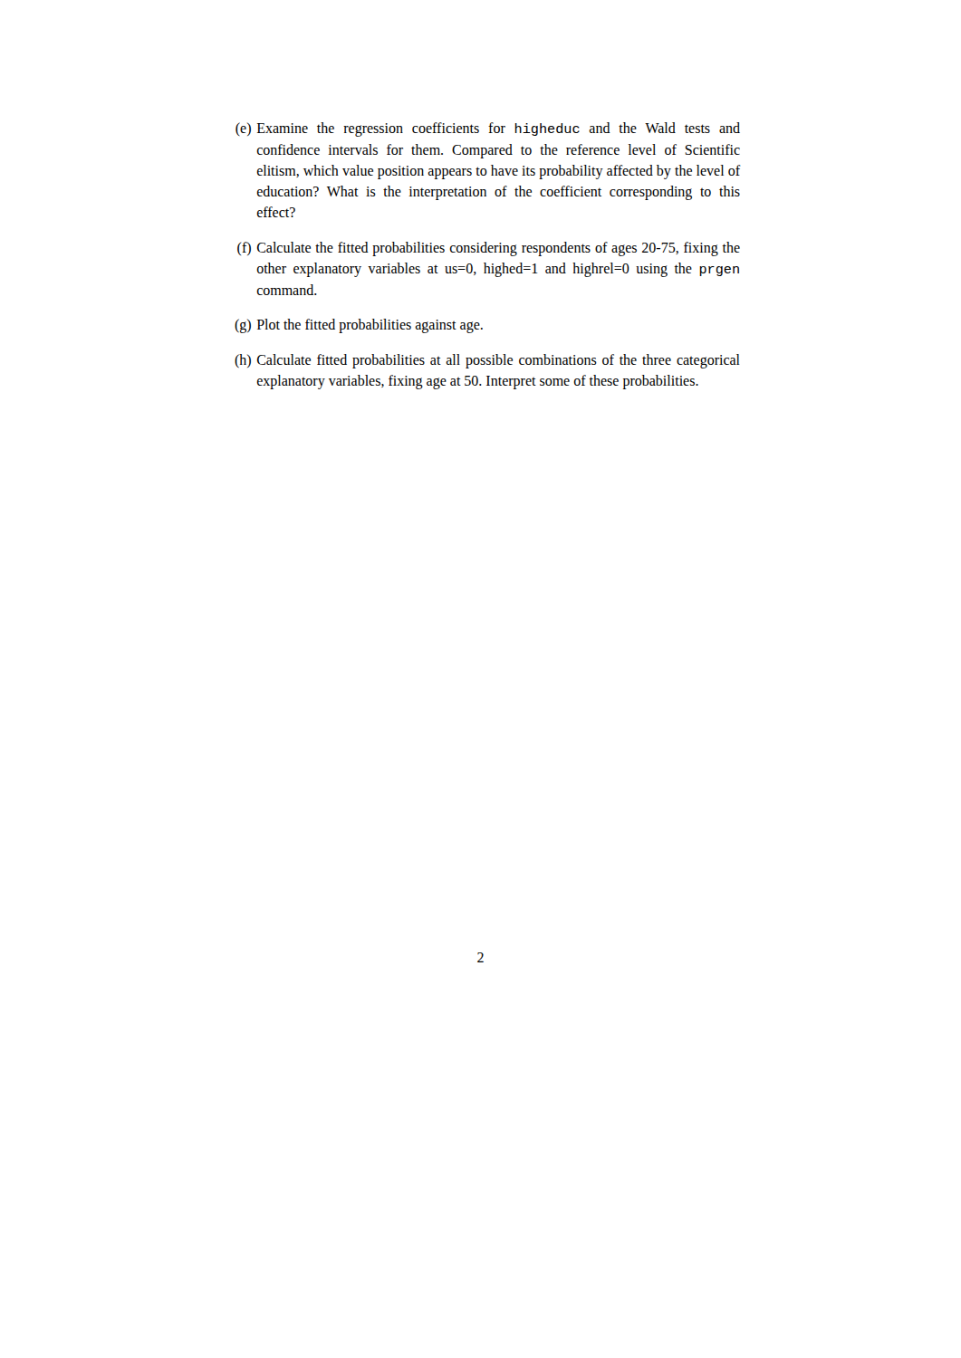(e) Examine the regression coefficients for higheduc and the Wald tests and confidence intervals for them. Compared to the reference level of Scientific elitism, which value position appears to have its probability affected by the level of education? What is the interpretation of the coefficient corresponding to this effect?
(f) Calculate the fitted probabilities considering respondents of ages 20-75, fixing the other explanatory variables at us=0, highed=1 and highrel=0 using the prgen command.
(g) Plot the fitted probabilities against age.
(h) Calculate fitted probabilities at all possible combinations of the three categorical explanatory variables, fixing age at 50. Interpret some of these probabilities.
2